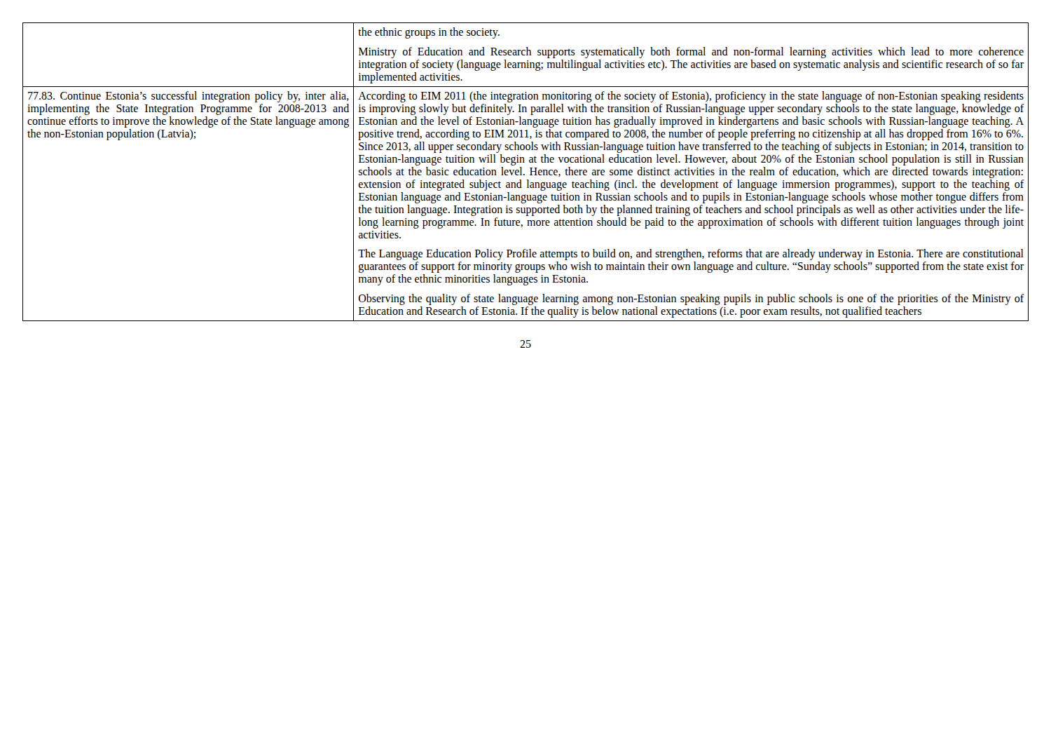| | the ethnic groups in the society. Ministry of Education and Research supports systematically both formal and non-formal learning activities which lead to more coherence integration of society (language learning; multilingual activities etc). The activities are based on systematic analysis and scientific research of so far implemented activities. |
| 77.83. Continue Estonia’s successful integration policy by, inter alia, implementing the State Integration Programme for 2008-2013 and continue efforts to improve the knowledge of the State language among the non-Estonian population (Latvia); | According to EIM 2011 (the integration monitoring of the society of Estonia), proficiency in the state language of non-Estonian speaking residents is improving slowly but definitely. In parallel with the transition of Russian-language upper secondary schools to the state language, knowledge of Estonian and the level of Estonian-language tuition has gradually improved in kindergartens and basic schools with Russian-language teaching. A positive trend, according to EIM 2011, is that compared to 2008, the number of people preferring no citizenship at all has dropped from 16% to 6%. Since 2013, all upper secondary schools with Russian-language tuition have transferred to the teaching of subjects in Estonian; in 2014, transition to Estonian-language tuition will begin at the vocational education level. However, about 20% of the Estonian school population is still in Russian schools at the basic education level. Hence, there are some distinct activities in the realm of education, which are directed towards integration: extension of integrated subject and language teaching (incl. the development of language immersion programmes), support to the teaching of Estonian language and Estonian-language tuition in Russian schools and to pupils in Estonian-language schools whose mother tongue differs from the tuition language. Integration is supported both by the planned training of teachers and school principals as well as other activities under the life-long learning programme. In future, more attention should be paid to the approximation of schools with different tuition languages through joint activities. The Language Education Policy Profile attempts to build on, and strengthen, reforms that are already underway in Estonia. There are constitutional guarantees of support for minority groups who wish to maintain their own language and culture. “Sunday schools” supported from the state exist for many of the ethnic minorities languages in Estonia. Observing the quality of state language learning among non-Estonian speaking pupils in public schools is one of the priorities of the Ministry of Education and Research of Estonia. If the quality is below national expectations (i.e. poor exam results, not qualified teachers |
25